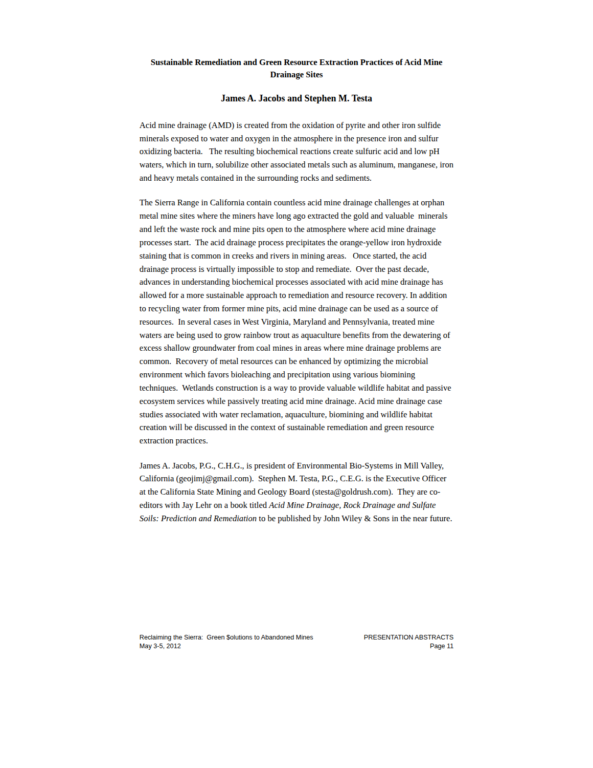Sustainable Remediation and Green Resource Extraction Practices of Acid Mine Drainage Sites
James A. Jacobs and Stephen M. Testa
Acid mine drainage (AMD) is created from the oxidation of pyrite and other iron sulfide minerals exposed to water and oxygen in the atmosphere in the presence iron and sulfur oxidizing bacteria. The resulting biochemical reactions create sulfuric acid and low pH waters, which in turn, solubilize other associated metals such as aluminum, manganese, iron and heavy metals contained in the surrounding rocks and sediments.
The Sierra Range in California contain countless acid mine drainage challenges at orphan metal mine sites where the miners have long ago extracted the gold and valuable minerals and left the waste rock and mine pits open to the atmosphere where acid mine drainage processes start. The acid drainage process precipitates the orange-yellow iron hydroxide staining that is common in creeks and rivers in mining areas. Once started, the acid drainage process is virtually impossible to stop and remediate. Over the past decade, advances in understanding biochemical processes associated with acid mine drainage has allowed for a more sustainable approach to remediation and resource recovery. In addition to recycling water from former mine pits, acid mine drainage can be used as a source of resources. In several cases in West Virginia, Maryland and Pennsylvania, treated mine waters are being used to grow rainbow trout as aquaculture benefits from the dewatering of excess shallow groundwater from coal mines in areas where mine drainage problems are common. Recovery of metal resources can be enhanced by optimizing the microbial environment which favors bioleaching and precipitation using various biomining techniques. Wetlands construction is a way to provide valuable wildlife habitat and passive ecosystem services while passively treating acid mine drainage. Acid mine drainage case studies associated with water reclamation, aquaculture, biomining and wildlife habitat creation will be discussed in the context of sustainable remediation and green resource extraction practices.
James A. Jacobs, P.G., C.H.G., is president of Environmental Bio-Systems in Mill Valley, California (geojimj@gmail.com). Stephen M. Testa, P.G., C.E.G. is the Executive Officer at the California State Mining and Geology Board (stesta@goldrush.com). They are co-editors with Jay Lehr on a book titled Acid Mine Drainage, Rock Drainage and Sulfate Soils: Prediction and Remediation to be published by John Wiley & Sons in the near future.
Reclaiming the Sierra: Green $olutions to Abandoned Mines
May 3-5, 2012
PRESENTATION ABSTRACTS
Page 11